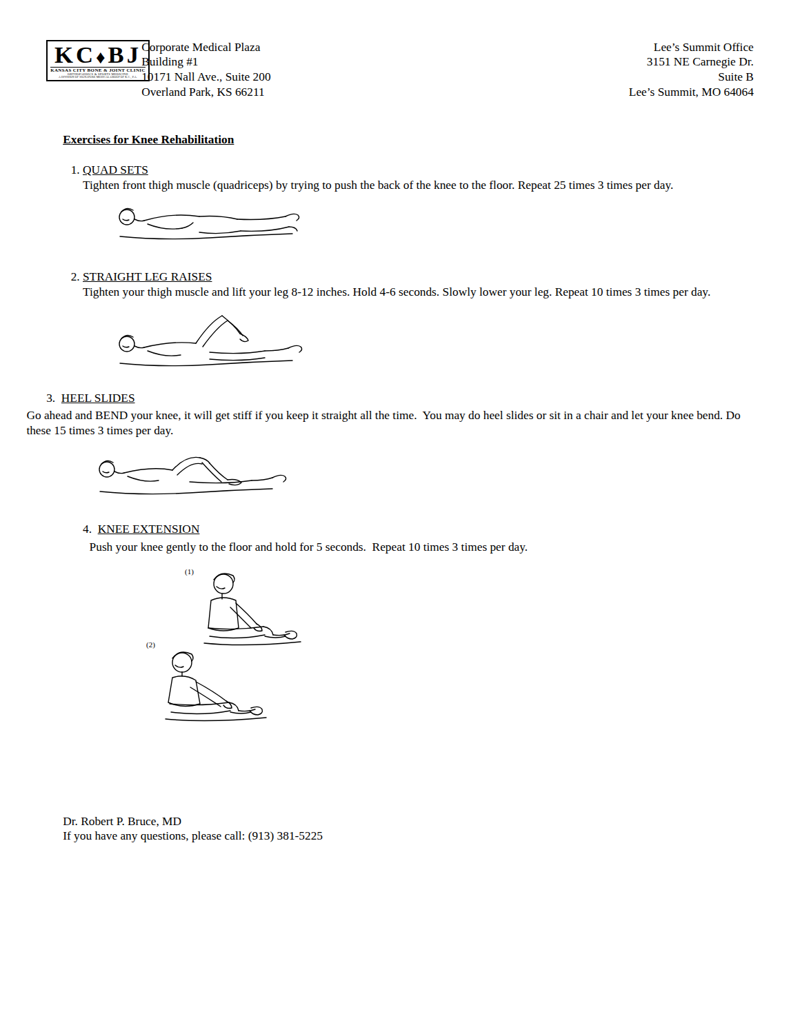KC♦BJ
KANSAS CITY BONE & JOINT CLINIC
ORTHOPAEDICS & SPORTS MEDICINE
A DIVISION OF SIGNATURE MEDICAL GROUP OF K.C., P.A.
Corporate Medical Plaza
Building #1
10171 Nall Ave., Suite 200
Overland Park, KS 66211
Lee’s Summit Office
3151 NE Carnegie Dr.
Suite B
Lee’s Summit, MO 64064
Exercises for Knee Rehabilitation
QUAD SETS
Tighten front thigh muscle (quadriceps) by trying to push the back of the knee to the floor. Repeat 25 times 3 times per day.
STRAIGHT LEG RAISES
Tighten your thigh muscle and lift your leg 8-12 inches. Hold 4-6 seconds. Slowly lower your leg. Repeat 10 times 3 times per day.
3. HEEL SLIDES
Go ahead and BEND your knee, it will get stiff if you keep it straight all the time. You may do heel slides or sit in a chair and let your knee bend. Do these 15 times 3 times per day.
4. KNEE EXTENSION
Push your knee gently to the floor and hold for 5 seconds. Repeat 10 times 3 times per day.
(1) (2)
Dr. Robert P. Bruce, MD
If you have any questions, please call: (913) 381-5225